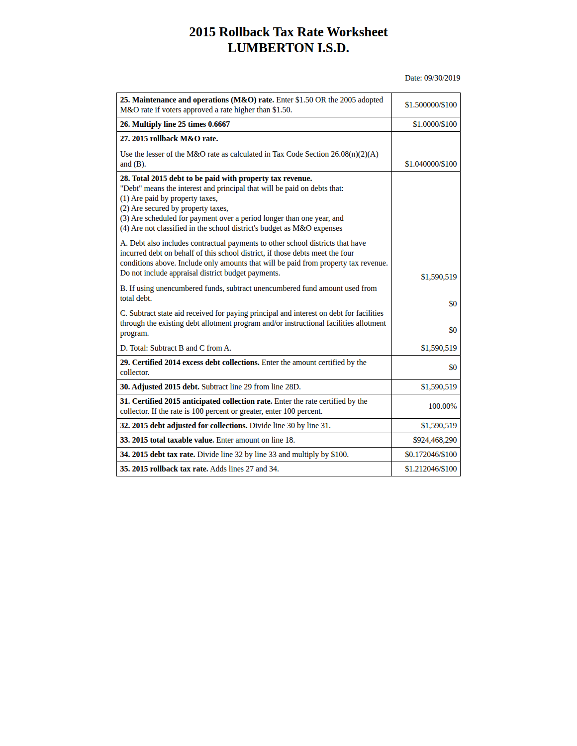2015 Rollback Tax Rate WorksheetLUMBERTON I.S.D.
Date: 09/30/2019
| 25. Maintenance and operations (M&O) rate. Enter $1.50 OR the 2005 adopted M&O rate if voters approved a rate higher than $1.50. | $1.500000/$100 |
| 26. Multiply line 25 times 0.6667 | $1.0000/$100 |
| 27. 2015 rollback M&O rate. Use the lesser of the M&O rate as calculated in Tax Code Section 26.08(n)(2)(A) and (B). | $1.040000/$100 |
| 28. Total 2015 debt to be paid with property tax revenue. "Debt" means the interest and principal that will be paid on debts that: (1) Are paid by property taxes, (2) Are secured by property taxes, (3) Are scheduled for payment over a period longer than one year, and (4) Are not classified in the school district's budget as M&O expenses A. Debt also includes contractual payments to other school districts that have incurred debt on behalf of this school district, if those debts meet the four conditions above. Include only amounts that will be paid from property tax revenue. Do not include appraisal district budget payments. B. If using unencumbered funds, subtract unencumbered fund amount used from total debt. C. Subtract state aid received for paying principal and interest on debt for facilities through the existing debt allotment program and/or instructional facilities allotment program. D. Total: Subtract B and C from A. | $1,590,519 $0 $0 $1,590,519 |
| 29. Certified 2014 excess debt collections. Enter the amount certified by the collector. | $0 |
| 30. Adjusted 2015 debt. Subtract line 29 from line 28D. | $1,590,519 |
| 31. Certified 2015 anticipated collection rate. Enter the rate certified by the collector. If the rate is 100 percent or greater, enter 100 percent. | 100.00% |
| 32. 2015 debt adjusted for collections. Divide line 30 by line 31. | $1,590,519 |
| 33. 2015 total taxable value. Enter amount on line 18. | $924,468,290 |
| 34. 2015 debt tax rate. Divide line 32 by line 33 and multiply by $100. | $0.172046/$100 |
| 35. 2015 rollback tax rate. Adds lines 27 and 34. | $1.212046/$100 |